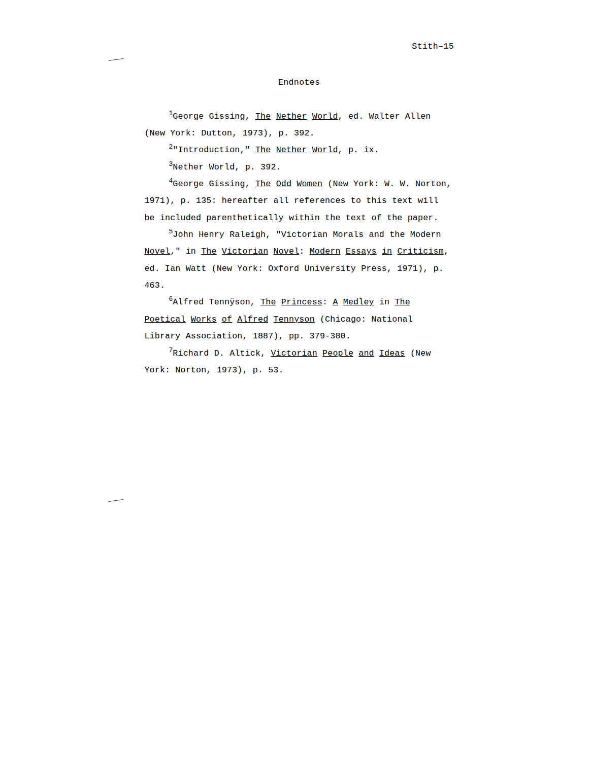Stith–15
Endnotes
1George Gissing, The Nether World, ed. Walter Allen (New York: Dutton, 1973), p. 392.
2"Introduction," The Nether World, p. ix.
3Nether World, p. 392.
4George Gissing, The Odd Women (New York: W. W. Norton, 1971), p. 135: hereafter all references to this text will be included parenthetically within the text of the paper.
5John Henry Raleigh, "Victorian Morals and the Modern Novel," in The Victorian Novel: Modern Essays in Criticism, ed. Ian Watt (New York: Oxford University Press, 1971), p. 463.
6Alfred Tennÿson, The Princess: A Medley in The Poetical Works of Alfred Tennyson (Chicago: National Library Association, 1887), pp. 379-380.
7Richard D. Altick, Victorian People and Ideas (New York: Norton, 1973), p. 53.